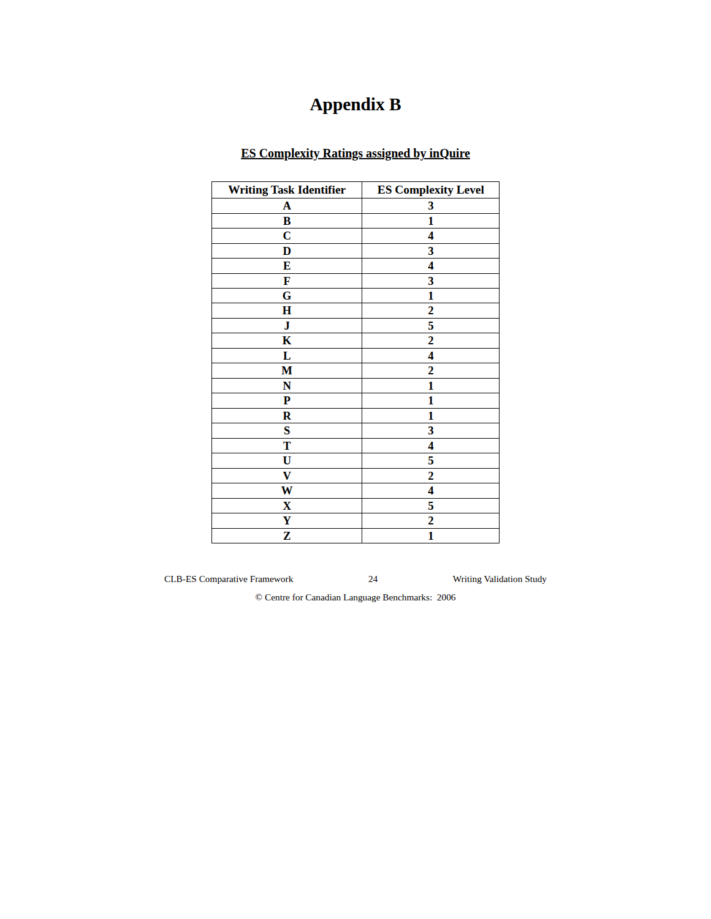Appendix B
ES Complexity Ratings assigned by inQuire
| Writing Task Identifier | ES Complexity Level |
| --- | --- |
| A | 3 |
| B | 1 |
| C | 4 |
| D | 3 |
| E | 4 |
| F | 3 |
| G | 1 |
| H | 2 |
| J | 5 |
| K | 2 |
| L | 4 |
| M | 2 |
| N | 1 |
| P | 1 |
| R | 1 |
| S | 3 |
| T | 4 |
| U | 5 |
| V | 2 |
| W | 4 |
| X | 5 |
| Y | 2 |
| Z | 1 |
CLB-ES Comparative Framework
24
Writing Validation Study
© Centre for Canadian Language Benchmarks: 2006